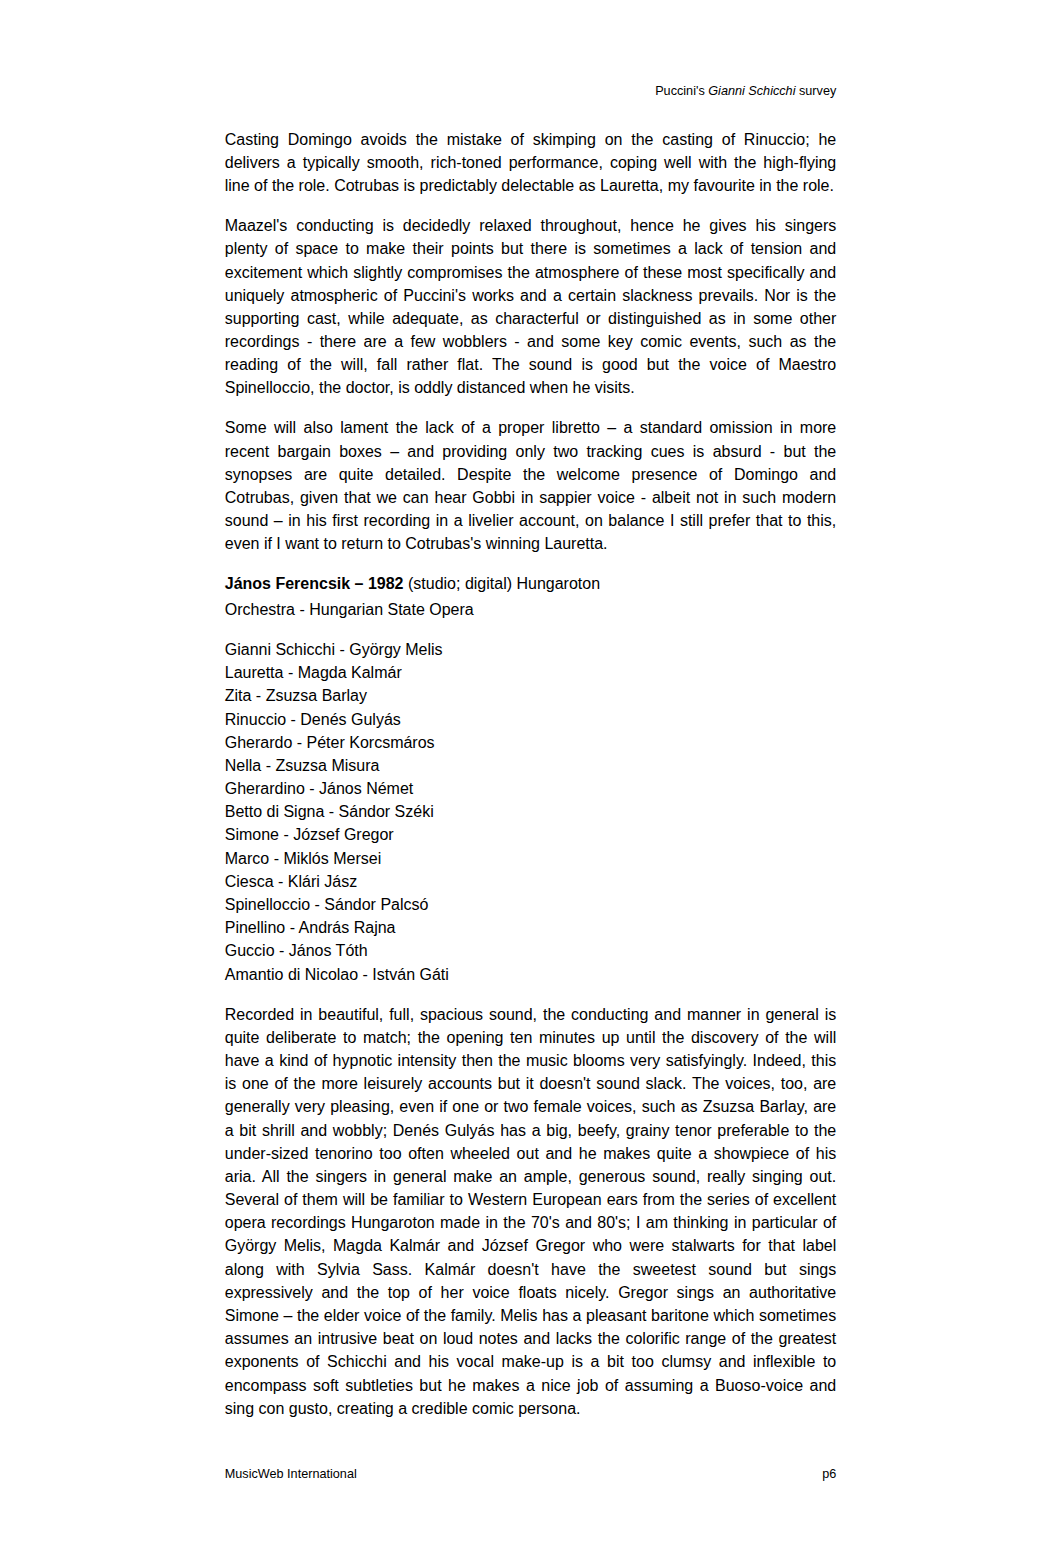Puccini's Gianni Schicchi survey
Casting Domingo avoids the mistake of skimping on the casting of Rinuccio; he delivers a typically smooth, rich-toned performance, coping well with the high-flying line of the role. Cotrubas is predictably delectable as Lauretta, my favourite in the role.
Maazel's conducting is decidedly relaxed throughout, hence he gives his singers plenty of space to make their points but there is sometimes a lack of tension and excitement which slightly compromises the atmosphere of these most specifically and uniquely atmospheric of Puccini's works and a certain slackness prevails. Nor is the supporting cast, while adequate, as characterful or distinguished as in some other recordings - there are a few wobblers - and some key comic events, such as the reading of the will, fall rather flat. The sound is good but the voice of Maestro Spinelloccio, the doctor, is oddly distanced when he visits.
Some will also lament the lack of a proper libretto – a standard omission in more recent bargain boxes – and providing only two tracking cues is absurd - but the synopses are quite detailed. Despite the welcome presence of Domingo and Cotrubas, given that we can hear Gobbi in sappier voice - albeit not in such modern sound – in his first recording in a livelier account, on balance I still prefer that to this, even if I want to return to Cotrubas's winning Lauretta.
János Ferencsik – 1982 (studio; digital) Hungaroton
Orchestra - Hungarian State Opera
Gianni Schicchi - György Melis
Lauretta - Magda Kalmár
Zita - Zsuzsa Barlay
Rinuccio - Denés Gulyás
Gherardo - Péter Korcsmáros
Nella - Zsuzsa Misura
Gherardino - János Német
Betto di Signa - Sándor Széki
Simone - József Gregor
Marco - Miklós Mersei
Ciesca - Klári Jász
Spinelloccio - Sándor Palcsó
Pinellino - András Rajna
Guccio - János Tóth
Amantio di Nicolao - István Gáti
Recorded in beautiful, full, spacious sound, the conducting and manner in general is quite deliberate to match; the opening ten minutes up until the discovery of the will have a kind of hypnotic intensity then the music blooms very satisfyingly. Indeed, this is one of the more leisurely accounts but it doesn't sound slack. The voices, too, are generally very pleasing, even if one or two female voices, such as Zsuzsa Barlay, are a bit shrill and wobbly; Denés Gulyás has a big, beefy, grainy tenor preferable to the under-sized tenorino too often wheeled out and he makes quite a showpiece of his aria. All the singers in general make an ample, generous sound, really singing out. Several of them will be familiar to Western European ears from the series of excellent opera recordings Hungaroton made in the 70's and 80's; I am thinking in particular of György Melis, Magda Kalmár and József Gregor who were stalwarts for that label along with Sylvia Sass. Kalmár doesn't have the sweetest sound but sings expressively and the top of her voice floats nicely. Gregor sings an authoritative Simone – the elder voice of the family. Melis has a pleasant baritone which sometimes assumes an intrusive beat on loud notes and lacks the colorific range of the greatest exponents of Schicchi and his vocal make-up is a bit too clumsy and inflexible to encompass soft subtleties but he makes a nice job of assuming a Buoso-voice and sing con gusto, creating a credible comic persona.
MusicWeb International p6